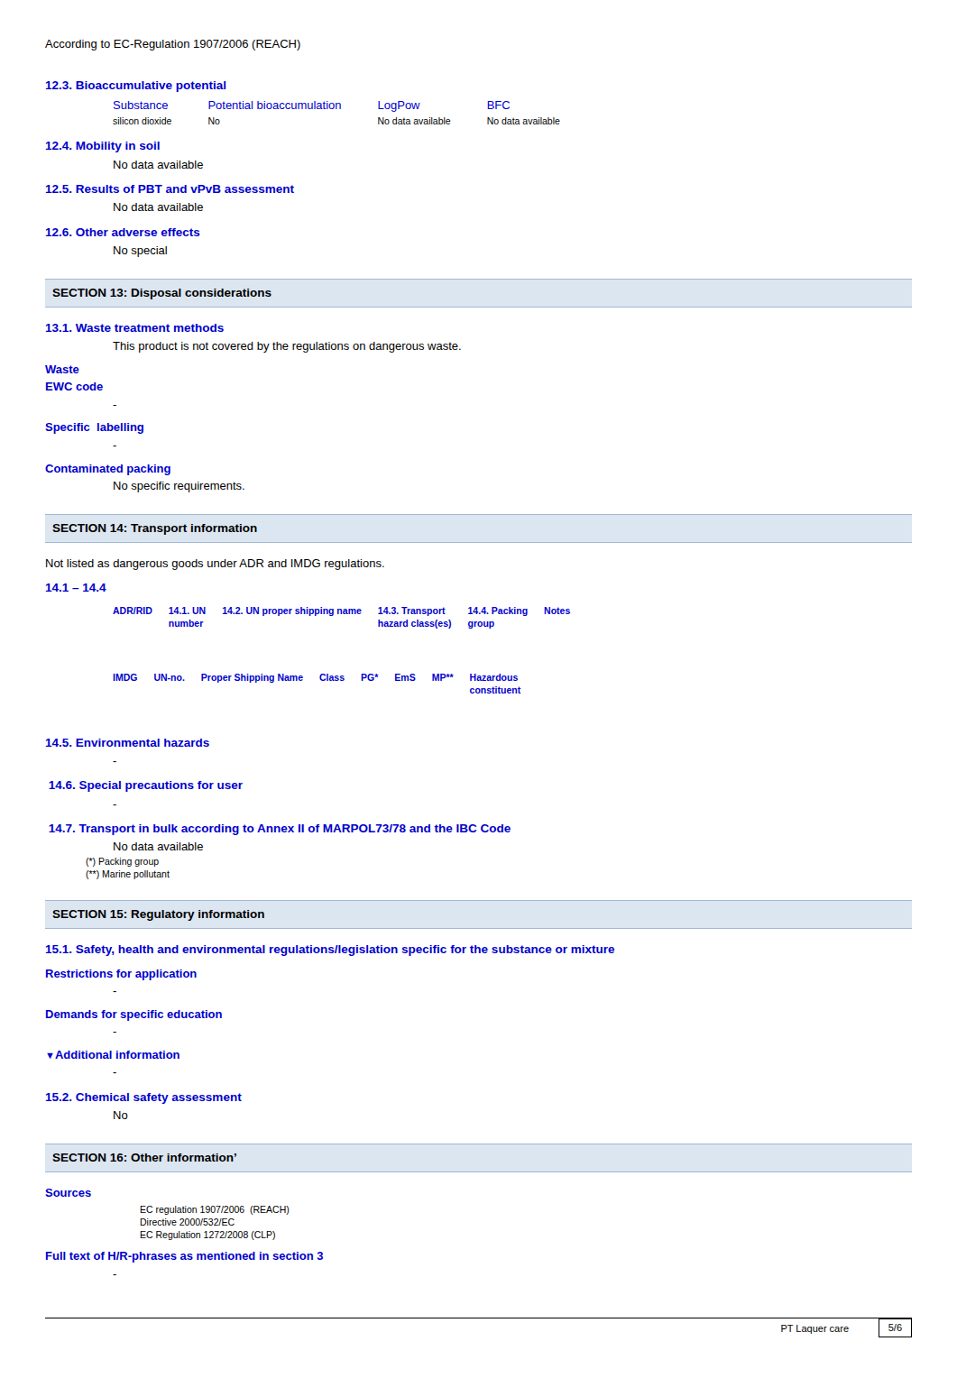According to EC-Regulation 1907/2006 (REACH)
12.3. Bioaccumulative potential
| Substance | Potential bioaccumulation | LogPow | BFC |
| --- | --- | --- | --- |
| silicon dioxide | No | No data available | No data available |
12.4. Mobility in soil
No data available
12.5. Results of PBT and vPvB assessment
No data available
12.6. Other adverse effects
No special
SECTION 13: Disposal considerations
13.1. Waste treatment methods
This product is not covered by the regulations on dangerous waste.
Waste
EWC code
-
Specific labelling
-
Contaminated packing
No specific requirements.
SECTION 14: Transport information
Not listed as dangerous goods under ADR and IMDG regulations.
14.1 – 14.4
| ADR/RID | 14.1. UN number | 14.2. UN proper shipping name | 14.3. Transport hazard class(es) | 14.4. Packing group | Notes |
| --- | --- | --- | --- | --- | --- |
| IMDG | UN-no. | Proper Shipping Name | Class | PG* | EmS | MP** | Hazardous constituent |
| --- | --- | --- | --- | --- | --- | --- | --- |
14.5. Environmental hazards
-
14.6. Special precautions for user
-
14.7. Transport in bulk according to Annex II of MARPOL73/78 and the IBC Code
No data available
(*) Packing group
(**) Marine pollutant
SECTION 15: Regulatory information
15.1. Safety, health and environmental regulations/legislation specific for the substance or mixture
Restrictions for application
-
Demands for specific education
-
▼Additional information
-
15.2. Chemical safety assessment
No
SECTION 16: Other information’
Sources
EC regulation 1907/2006 (REACH)
Directive 2000/532/EC
EC Regulation 1272/2008 (CLP)
Full text of H/R-phrases as mentioned in section 3
-
PT Laquer care 5/6